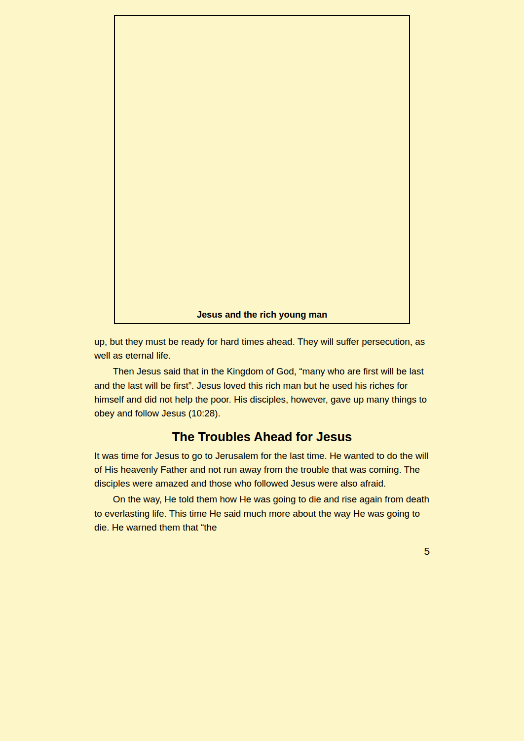Jesus and the rich young man
up, but they must be ready for hard times ahead. They will suffer persecution, as well as eternal life.
Then Jesus said that in the Kingdom of God, “many who are first will be last and the last will be first”. Jesus loved this rich man but he used his riches for himself and did not help the poor. His disciples, however, gave up many things to obey and follow Jesus (10:28).
The Troubles Ahead for Jesus
It was time for Jesus to go to Jerusalem for the last time. He wanted to do the will of His heavenly Father and not run away from the trouble that was coming. The disciples were amazed and those who followed Jesus were also afraid.
On the way, He told them how He was going to die and rise again from death to everlasting life. This time He said much more about the way He was going to die. He warned them that “the
5